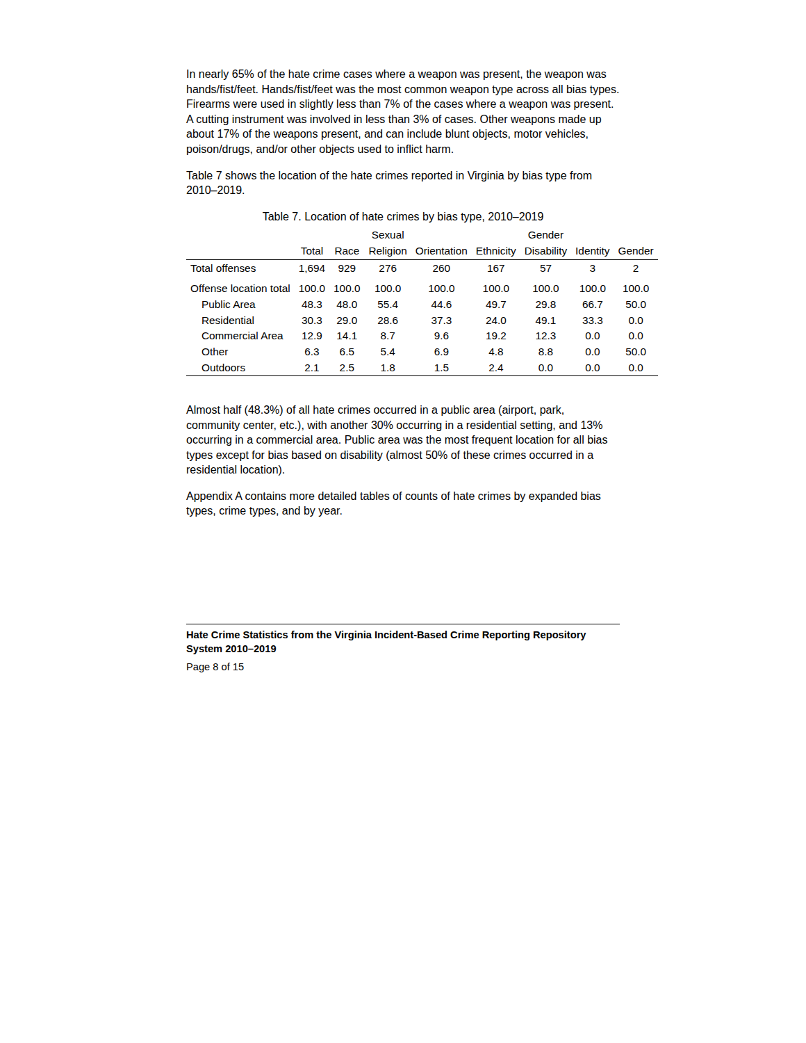In nearly 65% of the hate crime cases where a weapon was present, the weapon was hands/fist/feet. Hands/fist/feet was the most common weapon type across all bias types. Firearms were used in slightly less than 7% of the cases where a weapon was present. A cutting instrument was involved in less than 3% of cases. Other weapons made up about 17% of the weapons present, and can include blunt objects, motor vehicles, poison/drugs, and/or other objects used to inflict harm.
Table 7 shows the location of the hate crimes reported in Virginia by bias type from 2010–2019.
Table 7. Location of hate crimes by bias type, 2010–2019
| | | | Sexual | | | Gender | |
| --- | --- | --- | --- | --- | --- | --- | --- |
| | Total | Race | Religion | Orientation | Ethnicity | Disability | Identity | Gender |
| Total offenses | 1,694 | 929 | 276 | 260 | 167 | 57 | 3 | 2 |
| Offense location total | 100.0 | 100.0 | 100.0 | 100.0 | 100.0 | 100.0 | 100.0 | 100.0 |
| Public Area | 48.3 | 48.0 | 55.4 | 44.6 | 49.7 | 29.8 | 66.7 | 50.0 |
| Residential | 30.3 | 29.0 | 28.6 | 37.3 | 24.0 | 49.1 | 33.3 | 0.0 |
| Commercial Area | 12.9 | 14.1 | 8.7 | 9.6 | 19.2 | 12.3 | 0.0 | 0.0 |
| Other | 6.3 | 6.5 | 5.4 | 6.9 | 4.8 | 8.8 | 0.0 | 50.0 |
| Outdoors | 2.1 | 2.5 | 1.8 | 1.5 | 2.4 | 0.0 | 0.0 | 0.0 |
Almost half (48.3%) of all hate crimes occurred in a public area (airport, park, community center, etc.), with another 30% occurring in a residential setting, and 13% occurring in a commercial area. Public area was the most frequent location for all bias types except for bias based on disability (almost 50% of these crimes occurred in a residential location).
Appendix A contains more detailed tables of counts of hate crimes by expanded bias types, crime types, and by year.
Hate Crime Statistics from the Virginia Incident-Based Crime Reporting Repository System 2010–2019
Page 8 of 15